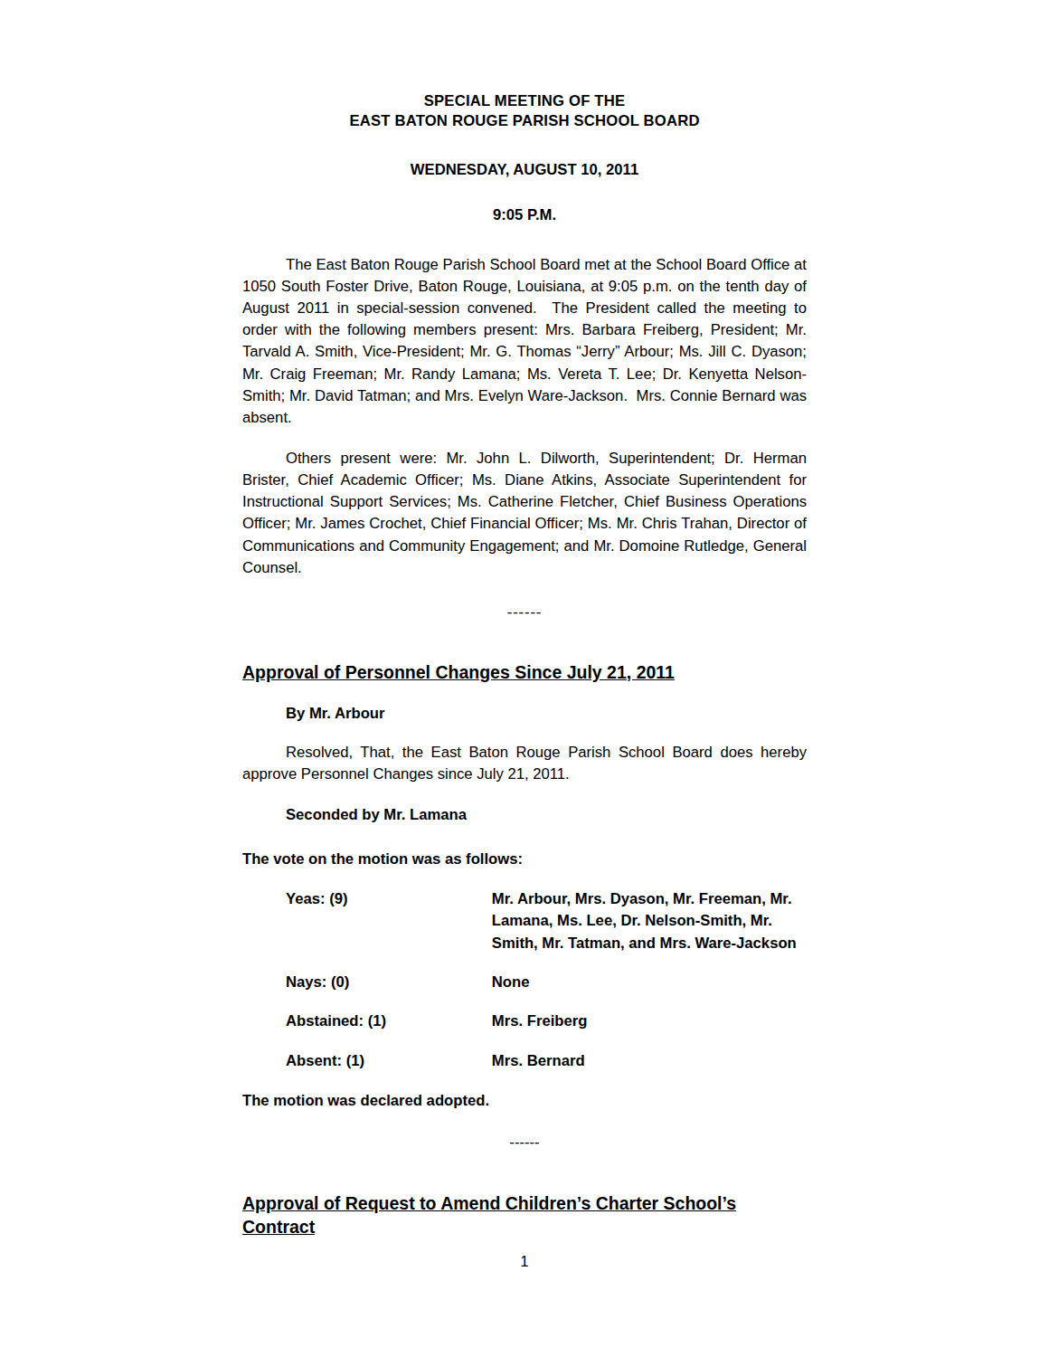SPECIAL MEETING OF THE EAST BATON ROUGE PARISH SCHOOL BOARD
WEDNESDAY, AUGUST 10, 2011
9:05 P.M.
The East Baton Rouge Parish School Board met at the School Board Office at 1050 South Foster Drive, Baton Rouge, Louisiana, at 9:05 p.m. on the tenth day of August 2011 in special-session convened. The President called the meeting to order with the following members present: Mrs. Barbara Freiberg, President; Mr. Tarvald A. Smith, Vice-President; Mr. G. Thomas “Jerry” Arbour; Ms. Jill C. Dyason; Mr. Craig Freeman; Mr. Randy Lamana; Ms. Vereta T. Lee; Dr. Kenyetta Nelson-Smith; Mr. David Tatman; and Mrs. Evelyn Ware-Jackson. Mrs. Connie Bernard was absent.
Others present were: Mr. John L. Dilworth, Superintendent; Dr. Herman Brister, Chief Academic Officer; Ms. Diane Atkins, Associate Superintendent for Instructional Support Services; Ms. Catherine Fletcher, Chief Business Operations Officer; Mr. James Crochet, Chief Financial Officer; Ms. Mr. Chris Trahan, Director of Communications and Community Engagement; and Mr. Domoine Rutledge, General Counsel.
------
Approval of Personnel Changes Since July 21, 2011
By Mr. Arbour
Resolved, That, the East Baton Rouge Parish School Board does hereby approve Personnel Changes since July 21, 2011.
Seconded by Mr. Lamana
The vote on the motion was as follows:
| Yeas: (9) | Mr. Arbour, Mrs. Dyason, Mr. Freeman, Mr. Lamana, Ms. Lee, Dr. Nelson-Smith, Mr. Smith, Mr. Tatman, and Mrs. Ware-Jackson |
| Nays: (0) | None |
| Abstained: (1) | Mrs. Freiberg |
| Absent: (1) | Mrs. Bernard |
The motion was declared adopted.
------
Approval of Request to Amend Children’s Charter School’s Contract
1